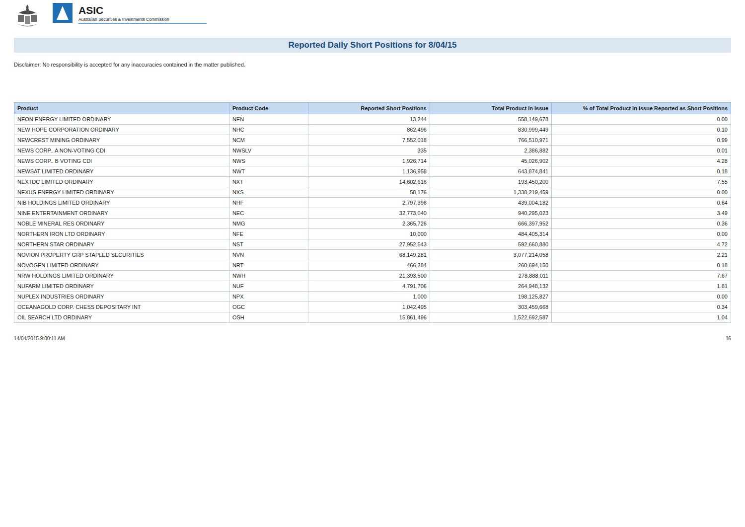ASIC Australian Securities & Investments Commission
Reported Daily Short Positions for 8/04/15
Disclaimer: No responsibility is accepted for any inaccuracies contained in the matter published.
| Product | Product Code | Reported Short Positions | Total Product in Issue | % of Total Product in Issue Reported as Short Positions |
| --- | --- | --- | --- | --- |
| NEON ENERGY LIMITED ORDINARY | NEN | 13,244 | 558,149,678 | 0.00 |
| NEW HOPE CORPORATION ORDINARY | NHC | 862,496 | 830,999,449 | 0.10 |
| NEWCREST MINING ORDINARY | NCM | 7,552,018 | 766,510,971 | 0.99 |
| NEWS CORP.. A NON-VOTING CDI | NWSLV | 335 | 2,386,882 | 0.01 |
| NEWS CORP.. B VOTING CDI | NWS | 1,926,714 | 45,026,902 | 4.28 |
| NEWSAT LIMITED ORDINARY | NWT | 1,136,958 | 643,874,841 | 0.18 |
| NEXTDC LIMITED ORDINARY | NXT | 14,602,616 | 193,450,200 | 7.55 |
| NEXUS ENERGY LIMITED ORDINARY | NXS | 58,176 | 1,330,219,459 | 0.00 |
| NIB HOLDINGS LIMITED ORDINARY | NHF | 2,797,396 | 439,004,182 | 0.64 |
| NINE ENTERTAINMENT ORDINARY | NEC | 32,773,040 | 940,295,023 | 3.49 |
| NOBLE MINERAL RES ORDINARY | NMG | 2,365,726 | 666,397,952 | 0.36 |
| NORTHERN IRON LTD ORDINARY | NFE | 10,000 | 484,405,314 | 0.00 |
| NORTHERN STAR ORDINARY | NST | 27,952,543 | 592,660,880 | 4.72 |
| NOVION PROPERTY GRP STAPLED SECURITIES | NVN | 68,149,281 | 3,077,214,058 | 2.21 |
| NOVOGEN LIMITED ORDINARY | NRT | 466,284 | 260,694,150 | 0.18 |
| NRW HOLDINGS LIMITED ORDINARY | NWH | 21,393,500 | 278,888,011 | 7.67 |
| NUFARM LIMITED ORDINARY | NUF | 4,791,706 | 264,948,132 | 1.81 |
| NUPLEX INDUSTRIES ORDINARY | NPX | 1,000 | 198,125,827 | 0.00 |
| OCEANAGOLD CORP. CHESS DEPOSITARY INT | OGC | 1,042,495 | 303,459,668 | 0.34 |
| OIL SEARCH LTD ORDINARY | OSH | 15,861,496 | 1,522,692,587 | 1.04 |
14/04/2015 9:00:11 AM 16